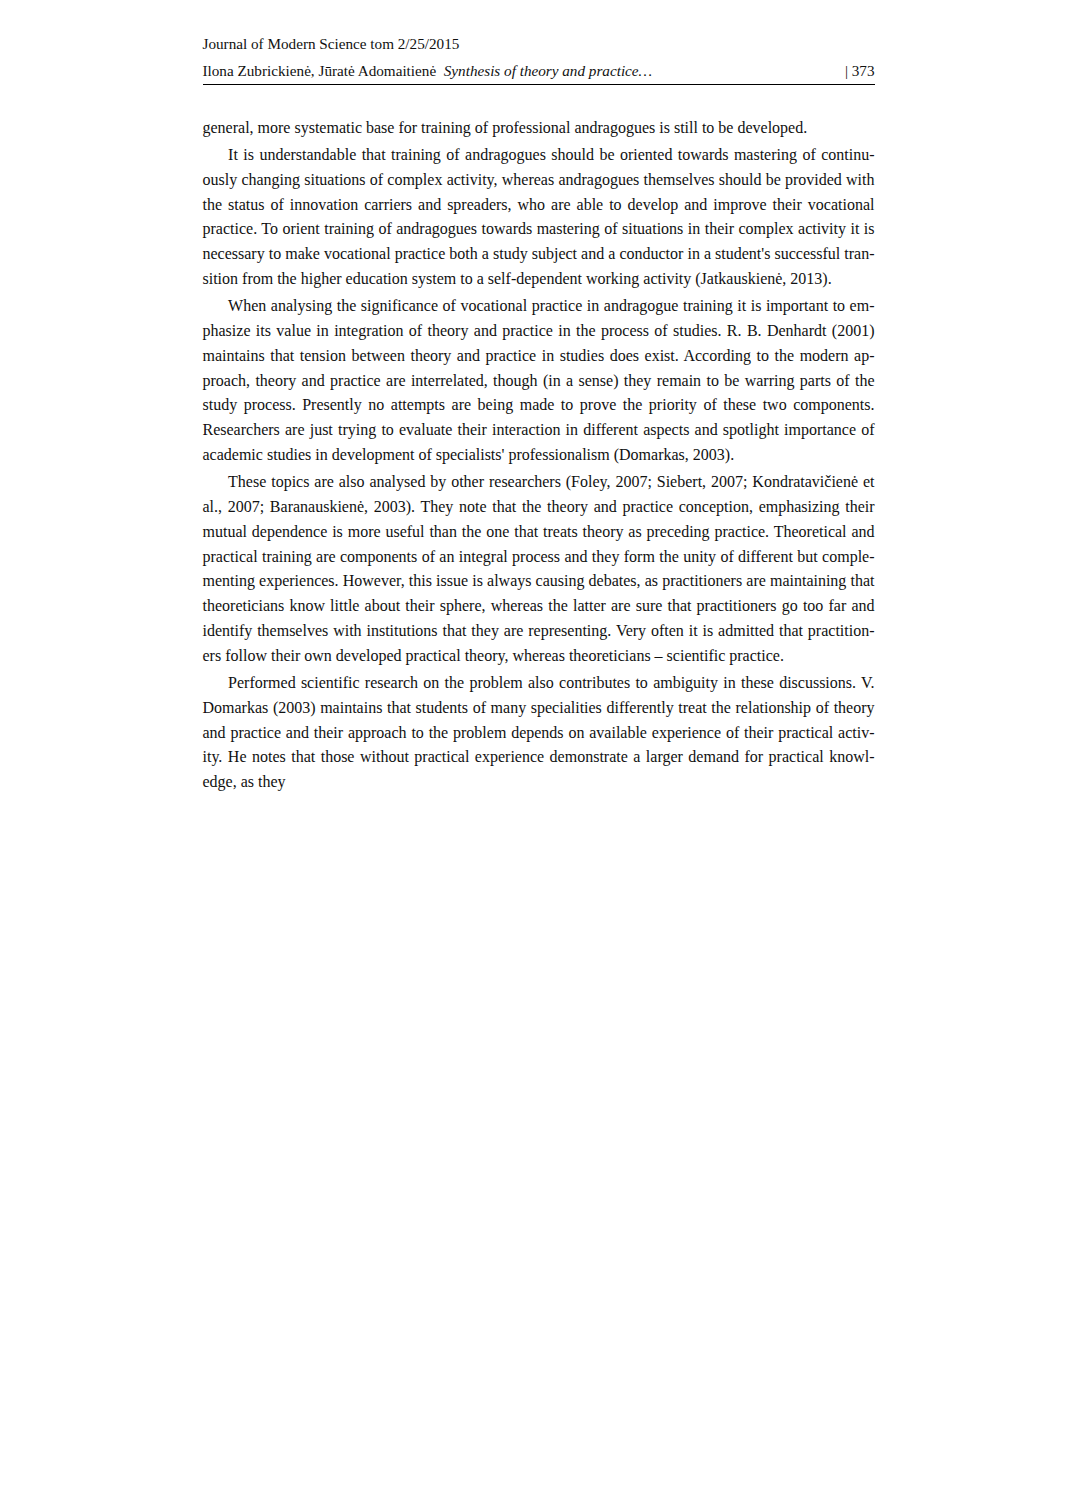Journal of Modern Science tom 2/25/2015
Ilona Zubrickienė, Jūratė Adomaitienė Synthesis of theory and practice… 373
general, more systematic base for training of professional andragogues is still to be developed.
It is understandable that training of andragogues should be oriented towards mastering of continuously changing situations of complex activity, whereas andragogues themselves should be provided with the status of innovation carriers and spreaders, who are able to develop and improve their vocational practice. To orient training of andragogues towards mastering of situations in their complex activity it is necessary to make vocational practice both a study subject and a conductor in a student's successful transition from the higher education system to a self-dependent working activity (Jatkauskienė, 2013).
When analysing the significance of vocational practice in andragogue training it is important to emphasize its value in integration of theory and practice in the process of studies. R. B. Denhardt (2001) maintains that tension between theory and practice in studies does exist. According to the modern approach, theory and practice are interrelated, though (in a sense) they remain to be warring parts of the study process. Presently no attempts are being made to prove the priority of these two components. Researchers are just trying to evaluate their interaction in different aspects and spotlight importance of academic studies in development of specialists' professionalism (Domarkas, 2003).
These topics are also analysed by other researchers (Foley, 2007; Siebert, 2007; Kondratavičienė et al., 2007; Baranauskienė, 2003). They note that the theory and practice conception, emphasizing their mutual dependence is more useful than the one that treats theory as preceding practice. Theoretical and practical training are components of an integral process and they form the unity of different but complementing experiences. However, this issue is always causing debates, as practitioners are maintaining that theoreticians know little about their sphere, whereas the latter are sure that practitioners go too far and identify themselves with institutions that they are representing. Very often it is admitted that practitioners follow their own developed practical theory, whereas theoreticians – scientific practice.
Performed scientific research on the problem also contributes to ambiguity in these discussions. V. Domarkas (2003) maintains that students of many specialities differently treat the relationship of theory and practice and their approach to the problem depends on available experience of their practical activity. He notes that those without practical experience demonstrate a larger demand for practical knowledge, as they